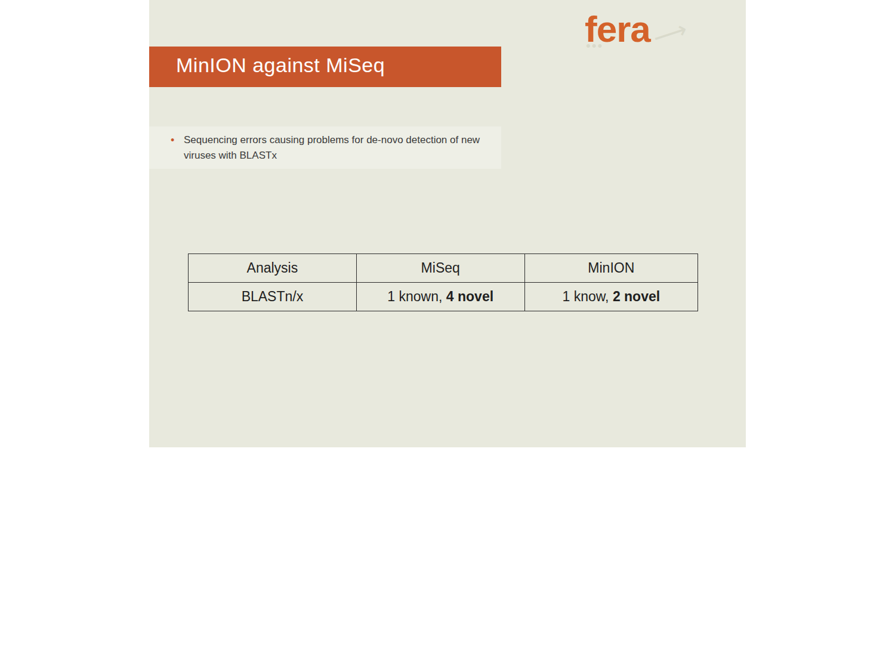fera⟶ •••
MinION against MiSeq
Sequencing errors causing problems for de-novo detection of new viruses with BLASTx
| Analysis | MiSeq | MinION |
| BLASTn/x | 1 known, 4 novel | 1 know, 2 novel |